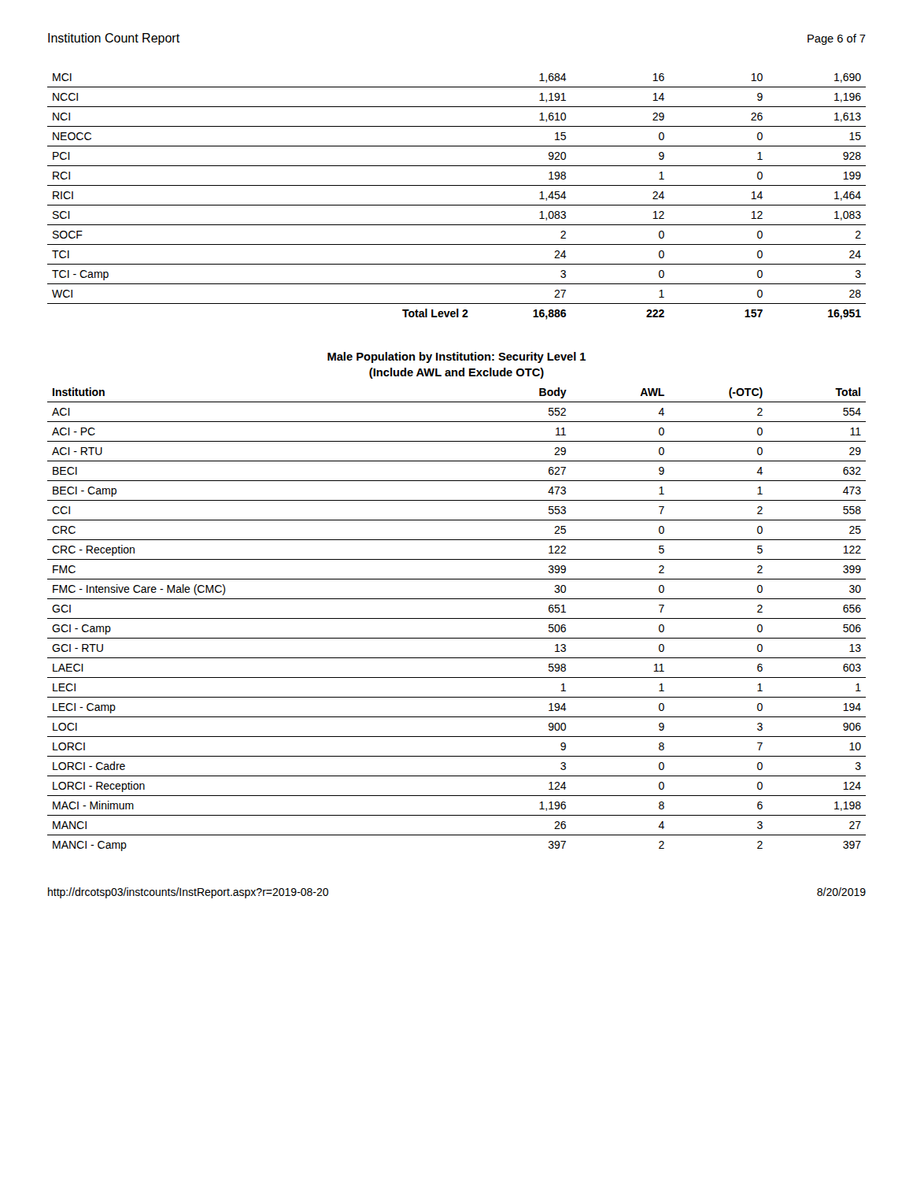Institution Count Report
Page 6 of 7
| MCI | 1,684 | 16 | 10 | 1,690 |
| NCCI | 1,191 | 14 | 9 | 1,196 |
| NCI | 1,610 | 29 | 26 | 1,613 |
| NEOCC | 15 | 0 | 0 | 15 |
| PCI | 920 | 9 | 1 | 928 |
| RCI | 198 | 1 | 0 | 199 |
| RICI | 1,454 | 24 | 14 | 1,464 |
| SCI | 1,083 | 12 | 12 | 1,083 |
| SOCF | 2 | 0 | 0 | 2 |
| TCI | 24 | 0 | 0 | 24 |
| TCI - Camp | 3 | 0 | 0 | 3 |
| WCI | 27 | 1 | 0 | 28 |
| Total Level 2 | 16,886 | 222 | 157 | 16,951 |
Male Population by Institution: Security Level 1
(Include AWL and Exclude OTC)
| Institution | Body | AWL | (-OTC) | Total |
| ACI | 552 | 4 | 2 | 554 |
| ACI - PC | 11 | 0 | 0 | 11 |
| ACI - RTU | 29 | 0 | 0 | 29 |
| BECI | 627 | 9 | 4 | 632 |
| BECI - Camp | 473 | 1 | 1 | 473 |
| CCI | 553 | 7 | 2 | 558 |
| CRC | 25 | 0 | 0 | 25 |
| CRC - Reception | 122 | 5 | 5 | 122 |
| FMC | 399 | 2 | 2 | 399 |
| FMC - Intensive Care - Male (CMC) | 30 | 0 | 0 | 30 |
| GCI | 651 | 7 | 2 | 656 |
| GCI - Camp | 506 | 0 | 0 | 506 |
| GCI - RTU | 13 | 0 | 0 | 13 |
| LAECI | 598 | 11 | 6 | 603 |
| LECI | 1 | 1 | 1 | 1 |
| LECI - Camp | 194 | 0 | 0 | 194 |
| LOCI | 900 | 9 | 3 | 906 |
| LORCI | 9 | 8 | 7 | 10 |
| LORCI - Cadre | 3 | 0 | 0 | 3 |
| LORCI - Reception | 124 | 0 | 0 | 124 |
| MACI - Minimum | 1,196 | 8 | 6 | 1,198 |
| MANCI | 26 | 4 | 3 | 27 |
| MANCI - Camp | 397 | 2 | 2 | 397 |
http://drcotsp03/instcounts/InstReport.aspx?r=2019-08-20
8/20/2019